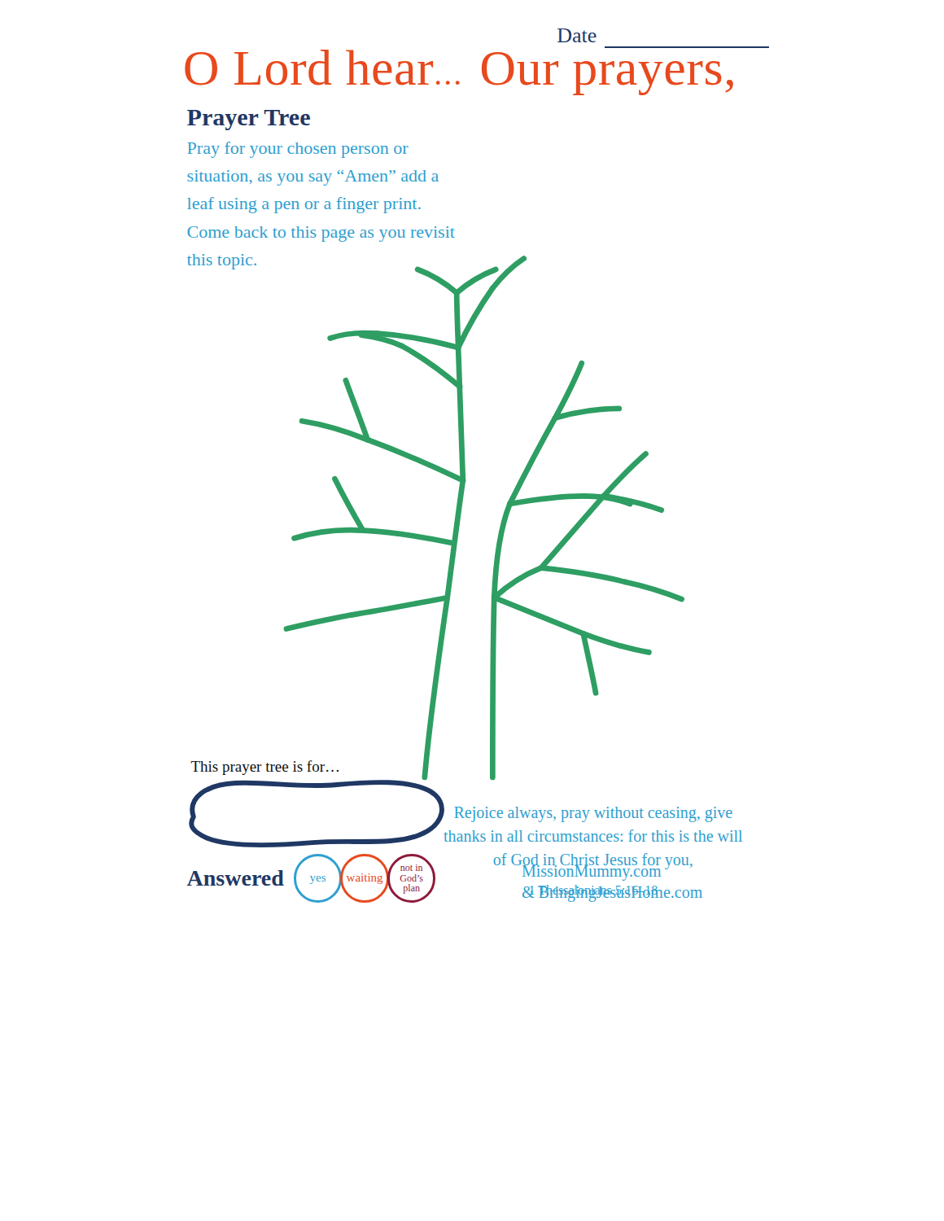Date
O Lord hear... Our prayers,
Prayer Tree
Pray for your chosen person or situation, as you say “Amen” add a leaf using a pen or a finger print. Come back to this page as you revisit this topic.
This prayer tree is for…
Rejoice always, pray without ceasing, give thanks in all circumstances: for this is the will of God in Christ Jesus for you, 1 Thessalonians 5:16–18
Answered yes waiting not in
God’s
plan
MissionMummy.com
& BringingJesusHome.com